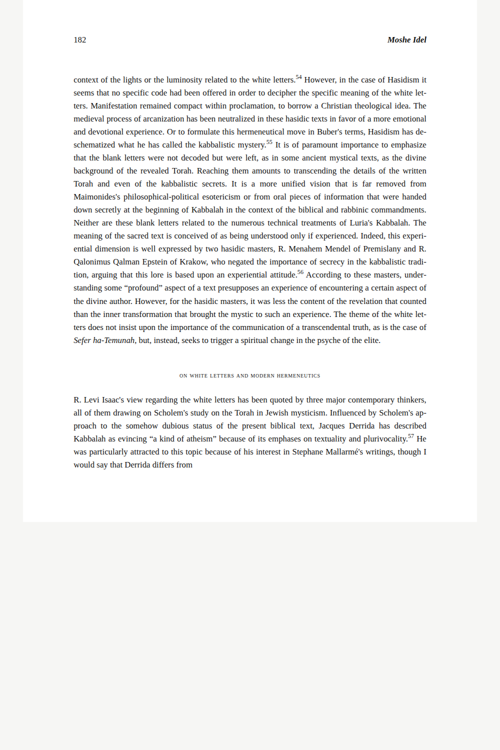182 Moshe Idel
context of the lights or the luminosity related to the white letters.54 However, in the case of Hasidism it seems that no specific code had been offered in order to decipher the specific meaning of the white letters. Manifestation remained compact within proclamation, to borrow a Christian theological idea. The medieval process of arcanization has been neutralized in these hasidic texts in favor of a more emotional and devotional experience. Or to formulate this hermeneutical move in Buber's terms, Hasidism has de-schematized what he has called the kabbalistic mystery.55 It is of paramount importance to emphasize that the blank letters were not decoded but were left, as in some ancient mystical texts, as the divine background of the revealed Torah. Reaching them amounts to transcending the details of the written Torah and even of the kabbalistic secrets. It is a more unified vision that is far removed from Maimonides's philosophical-political esotericism or from oral pieces of information that were handed down secretly at the beginning of Kabbalah in the context of the biblical and rabbinic commandments. Neither are these blank letters related to the numerous technical treatments of Luria's Kabbalah. The meaning of the sacred text is conceived of as being understood only if experienced. Indeed, this experiential dimension is well expressed by two hasidic masters, R. Menahem Mendel of Premislany and R. Qalonimus Qalman Epstein of Krakow, who negated the importance of secrecy in the kabbalistic tradition, arguing that this lore is based upon an experiential attitude.56 According to these masters, understanding some “profound” aspect of a text presupposes an experience of encountering a certain aspect of the divine author. However, for the hasidic masters, it was less the content of the revelation that counted than the inner transformation that brought the mystic to such an experience. The theme of the white letters does not insist upon the importance of the communication of a transcendental truth, as is the case of Sefer ha-Temunah, but, instead, seeks to trigger a spiritual change in the psyche of the elite.
On White Letters and Modern Hermeneutics
R. Levi Isaac's view regarding the white letters has been quoted by three major contemporary thinkers, all of them drawing on Scholem's study on the Torah in Jewish mysticism. Influenced by Scholem's approach to the somehow dubious status of the present biblical text, Jacques Derrida has described Kabbalah as evincing “a kind of atheism” because of its emphases on textuality and plurivocality.57 He was particularly attracted to this topic because of his interest in Stephane Mallarmé's writings, though I would say that Derrida differs from